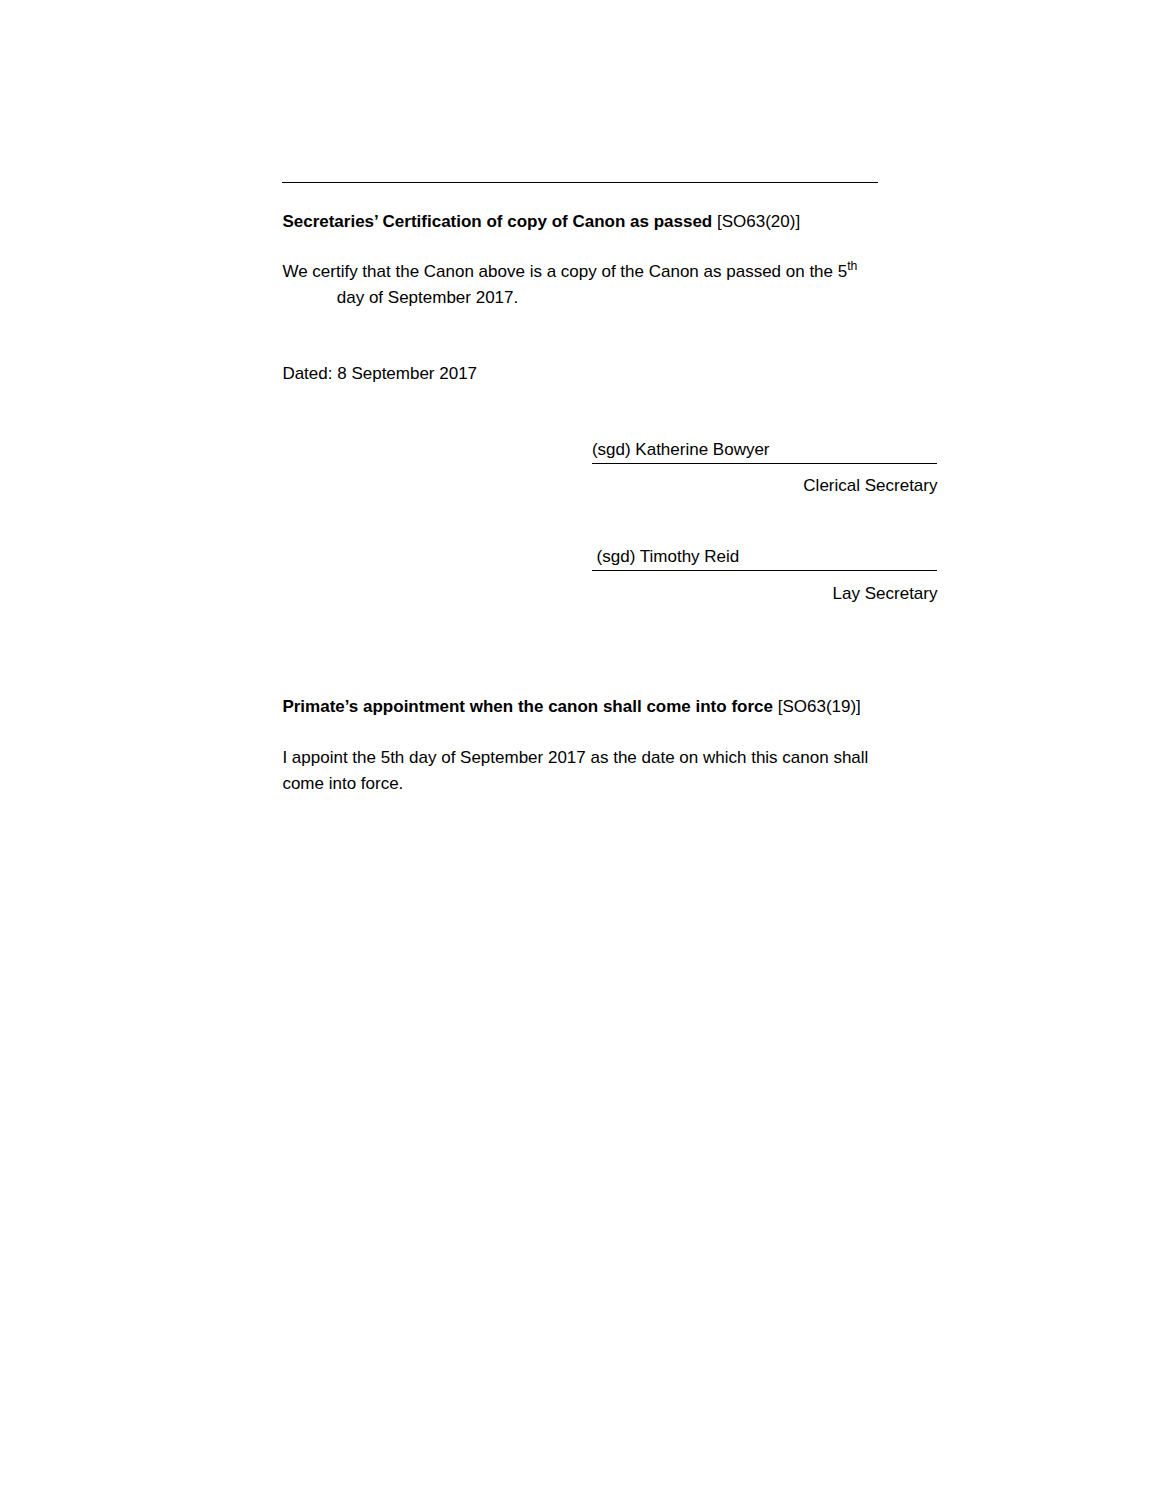Secretaries’ Certification of copy of Canon as passed [SO63(20)]
We certify that the Canon above is a copy of the Canon as passed on the 5th day of September 2017.
Dated: 8 September 2017
(sgd) Katherine Bowyer
Clerical Secretary
(sgd) Timothy Reid
Lay Secretary
Primate’s appointment when the canon shall come into force [SO63(19)]
I appoint the 5th day of September 2017 as the date on which this canon shall come into force.